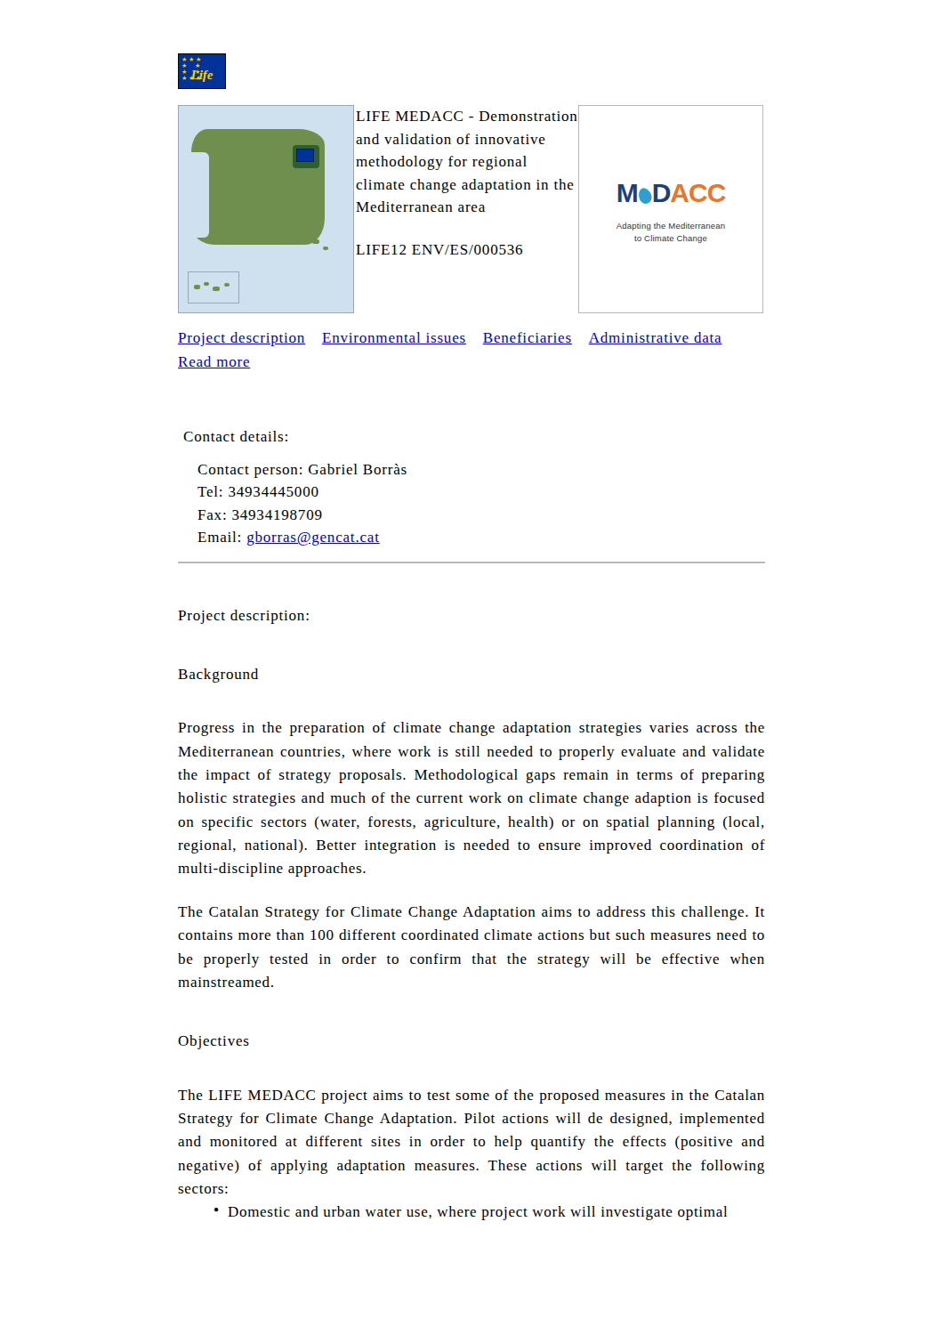★ ★ ★
★ ★
★ ★
★ ★ ★
Life
| | LIFE MEDACC - Demonstration and validation of innovative methodology for regional climate change adaptation in the Mediterranean area LIFE12 ENV/ES/000536 | M D ACC Adapting the Mediterranean to Climate Change |
Project description Environmental issues Beneficiaries Administrative data
Read more
Contact details:
Contact person: Gabriel Borràs
Tel: 34934445000
Fax: 34934198709
Email: gborras@gencat.cat
Project description:
Background
Progress in the preparation of climate change adaptation strategies varies across the Mediterranean countries, where work is still needed to properly evaluate and validate the impact of strategy proposals. Methodological gaps remain in terms of preparing holistic strategies and much of the current work on climate change adaption is focused on specific sectors (water, forests, agriculture, health) or on spatial planning (local, regional, national). Better integration is needed to ensure improved coordination of multi-discipline approaches.
The Catalan Strategy for Climate Change Adaptation aims to address this challenge. It contains more than 100 different coordinated climate actions but such measures need to be properly tested in order to confirm that the strategy will be effective when mainstreamed.
Objectives
The LIFE MEDACC project aims to test some of the proposed measures in the Catalan Strategy for Climate Change Adaptation. Pilot actions will de designed, implemented and monitored at different sites in order to help quantify the effects (positive and negative) of applying adaptation measures. These actions will target the following sectors:
Domestic and urban water use, where project work will investigate optimal